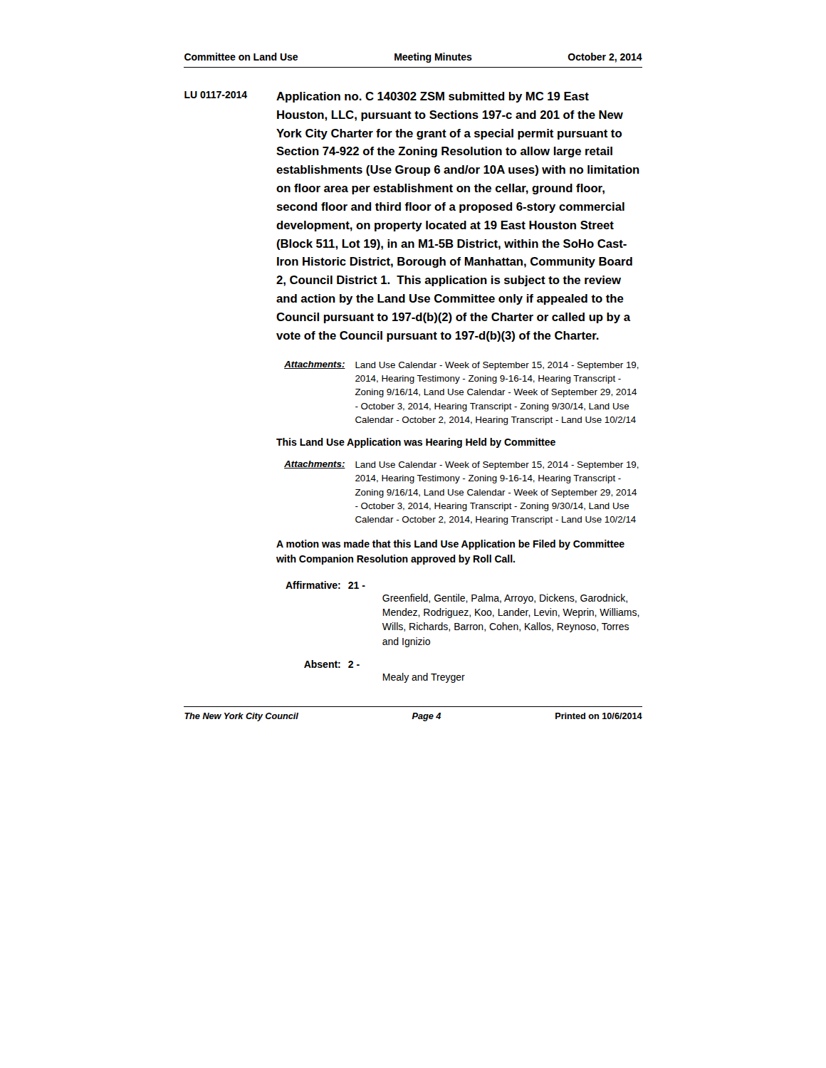Committee on Land Use
Meeting Minutes
October 2, 2014
LU 0117-2014
Application no. C 140302 ZSM submitted by MC 19 East Houston, LLC, pursuant to Sections 197-c and 201 of the New York City Charter for the grant of a special permit pursuant to Section 74-922 of the Zoning Resolution to allow large retail establishments (Use Group 6 and/or 10A uses) with no limitation on floor area per establishment on the cellar, ground floor, second floor and third floor of a proposed 6-story commercial development, on property located at 19 East Houston Street (Block 511, Lot 19), in an M1-5B District, within the SoHo Cast-Iron Historic District, Borough of Manhattan, Community Board 2, Council District 1. This application is subject to the review and action by the Land Use Committee only if appealed to the Council pursuant to 197-d(b)(2) of the Charter or called up by a vote of the Council pursuant to 197-d(b)(3) of the Charter.
Attachments:
Land Use Calendar - Week of September 15, 2014 - September 19, 2014, Hearing Testimony - Zoning 9-16-14, Hearing Transcript - Zoning 9/16/14, Land Use Calendar - Week of September 29, 2014 - October 3, 2014, Hearing Transcript - Zoning 9/30/14, Land Use Calendar - October 2, 2014, Hearing Transcript - Land Use 10/2/14
This Land Use Application was Hearing Held by Committee
Attachments:
Land Use Calendar - Week of September 15, 2014 - September 19, 2014, Hearing Testimony - Zoning 9-16-14, Hearing Transcript - Zoning 9/16/14, Land Use Calendar - Week of September 29, 2014 - October 3, 2014, Hearing Transcript - Zoning 9/30/14, Land Use Calendar - October 2, 2014, Hearing Transcript - Land Use 10/2/14
A motion was made that this Land Use Application be Filed by Committee with Companion Resolution approved by Roll Call.
Affirmative:
21 -
Greenfield, Gentile, Palma, Arroyo, Dickens, Garodnick, Mendez, Rodriguez, Koo, Lander, Levin, Weprin, Williams, Wills, Richards, Barron, Cohen, Kallos, Reynoso, Torres and Ignizio
Absent:
2 -
Mealy and Treyger
The New York City Council
Page 4
Printed on 10/6/2014